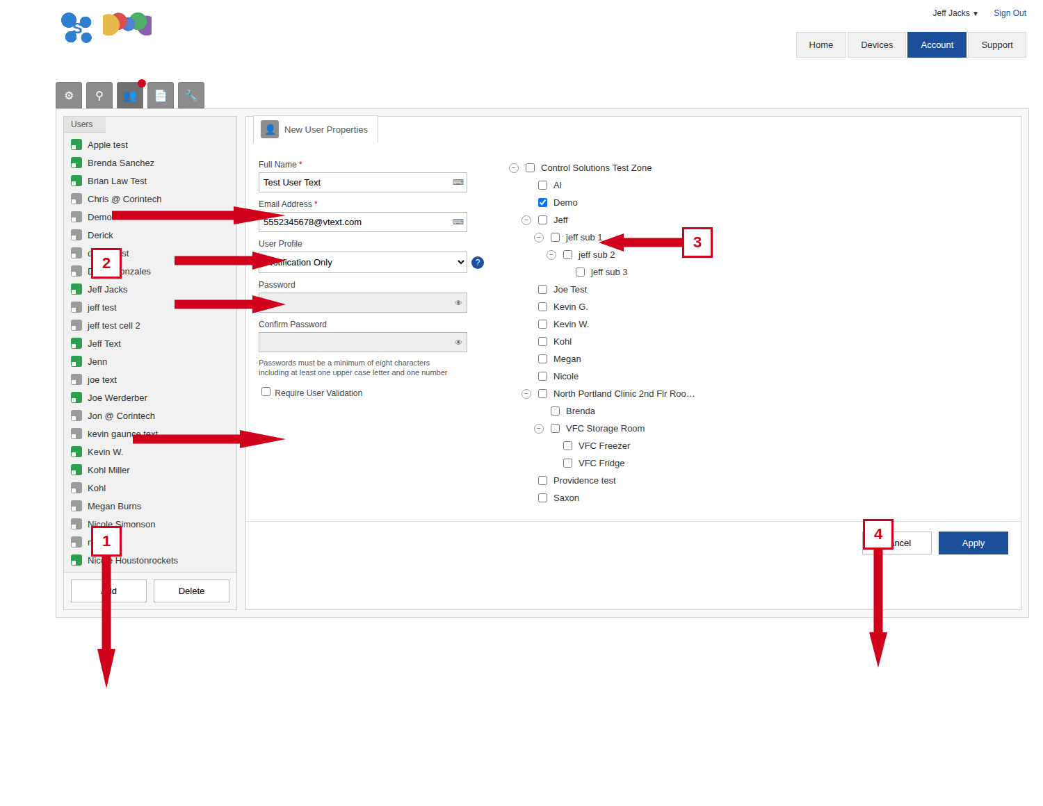Jeff Jacks ▼ Sign Out
Home Devices Account Support
⚙
⚲
👥
📄
🔧
Users
Apple test
Brenda Sanchez
Brian Law Test
Chris @ Corintech
Demo
Derick
derick test
Dillon Gonzales
Jeff Jacks
jeff test
jeff test cell 2
Jeff Text
Jenn
joe text
Joe Werderber
Jon @ Corintech
kevin gaunce text
Kevin W.
Kohl Miller
Kohl
Megan Burns
Nicole Simonson
nicole
Nicole Houstonrockets
Add Delete
👤 New User Properties
Full Name *
⌨
Email Address *
⌨
User Profile
Notification Only
?
Password
👁
Confirm Password
👁
Passwords must be a minimum of eight characters
including at least one upper case letter and one number
Require User Validation
− Control Solutions Test Zone
Al
Demo
− Jeff
− jeff sub 1
− jeff sub 2
jeff sub 3
Joe Test
Kevin G.
Kevin W.
Kohl
Megan
Nicole
− North Portland Clinic 2nd Flr Roo…
Brenda
− VFC Storage Room
VFC Freezer
VFC Fridge
Providence test
Saxon
Cancel Apply
1
2
3
4